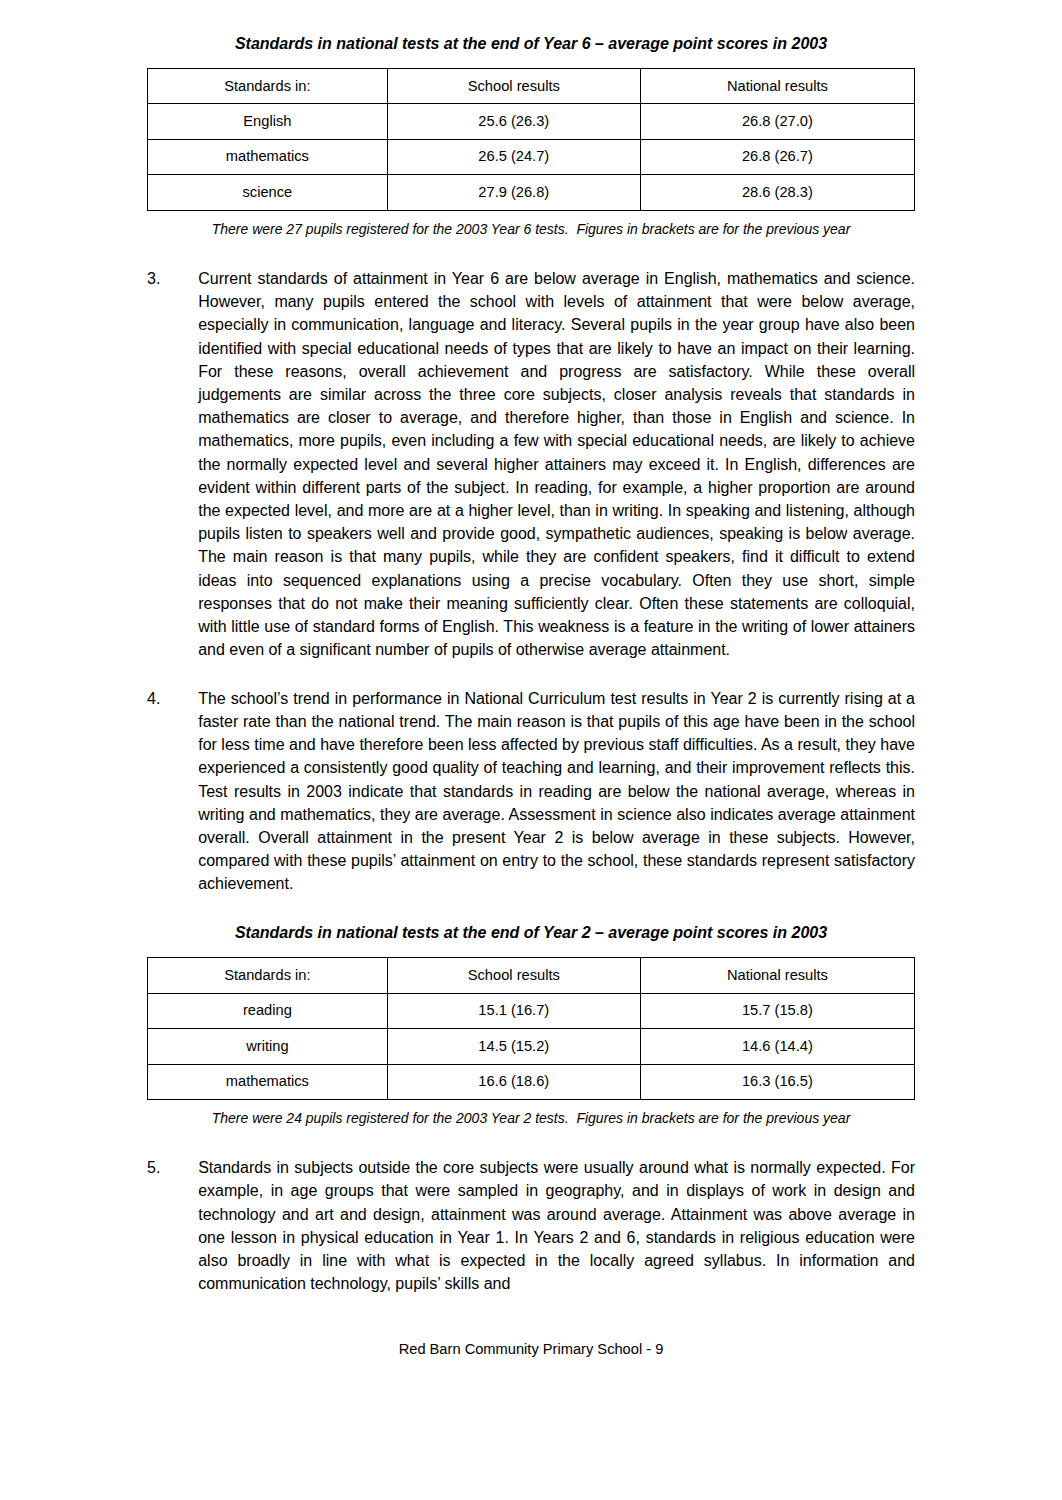Standards in national tests at the end of Year 6 – average point scores in 2003
| Standards in: | School results | National results |
| --- | --- | --- |
| English | 25.6 (26.3) | 26.8 (27.0) |
| mathematics | 26.5 (24.7) | 26.8 (26.7) |
| science | 27.9 (26.8) | 28.6 (28.3) |
There were 27 pupils registered for the 2003 Year 6 tests. Figures in brackets are for the previous year
Current standards of attainment in Year 6 are below average in English, mathematics and science. However, many pupils entered the school with levels of attainment that were below average, especially in communication, language and literacy. Several pupils in the year group have also been identified with special educational needs of types that are likely to have an impact on their learning. For these reasons, overall achievement and progress are satisfactory. While these overall judgements are similar across the three core subjects, closer analysis reveals that standards in mathematics are closer to average, and therefore higher, than those in English and science. In mathematics, more pupils, even including a few with special educational needs, are likely to achieve the normally expected level and several higher attainers may exceed it. In English, differences are evident within different parts of the subject. In reading, for example, a higher proportion are around the expected level, and more are at a higher level, than in writing. In speaking and listening, although pupils listen to speakers well and provide good, sympathetic audiences, speaking is below average. The main reason is that many pupils, while they are confident speakers, find it difficult to extend ideas into sequenced explanations using a precise vocabulary. Often they use short, simple responses that do not make their meaning sufficiently clear. Often these statements are colloquial, with little use of standard forms of English. This weakness is a feature in the writing of lower attainers and even of a significant number of pupils of otherwise average attainment.
The school’s trend in performance in National Curriculum test results in Year 2 is currently rising at a faster rate than the national trend. The main reason is that pupils of this age have been in the school for less time and have therefore been less affected by previous staff difficulties. As a result, they have experienced a consistently good quality of teaching and learning, and their improvement reflects this. Test results in 2003 indicate that standards in reading are below the national average, whereas in writing and mathematics, they are average. Assessment in science also indicates average attainment overall. Overall attainment in the present Year 2 is below average in these subjects. However, compared with these pupils’ attainment on entry to the school, these standards represent satisfactory achievement.
Standards in national tests at the end of Year 2 – average point scores in 2003
| Standards in: | School results | National results |
| --- | --- | --- |
| reading | 15.1 (16.7) | 15.7 (15.8) |
| writing | 14.5 (15.2) | 14.6 (14.4) |
| mathematics | 16.6 (18.6) | 16.3 (16.5) |
There were 24 pupils registered for the 2003 Year 2 tests. Figures in brackets are for the previous year
Standards in subjects outside the core subjects were usually around what is normally expected. For example, in age groups that were sampled in geography, and in displays of work in design and technology and art and design, attainment was around average. Attainment was above average in one lesson in physical education in Year 1. In Years 2 and 6, standards in religious education were also broadly in line with what is expected in the locally agreed syllabus. In information and communication technology, pupils’ skills and
Red Barn Community Primary School - 9